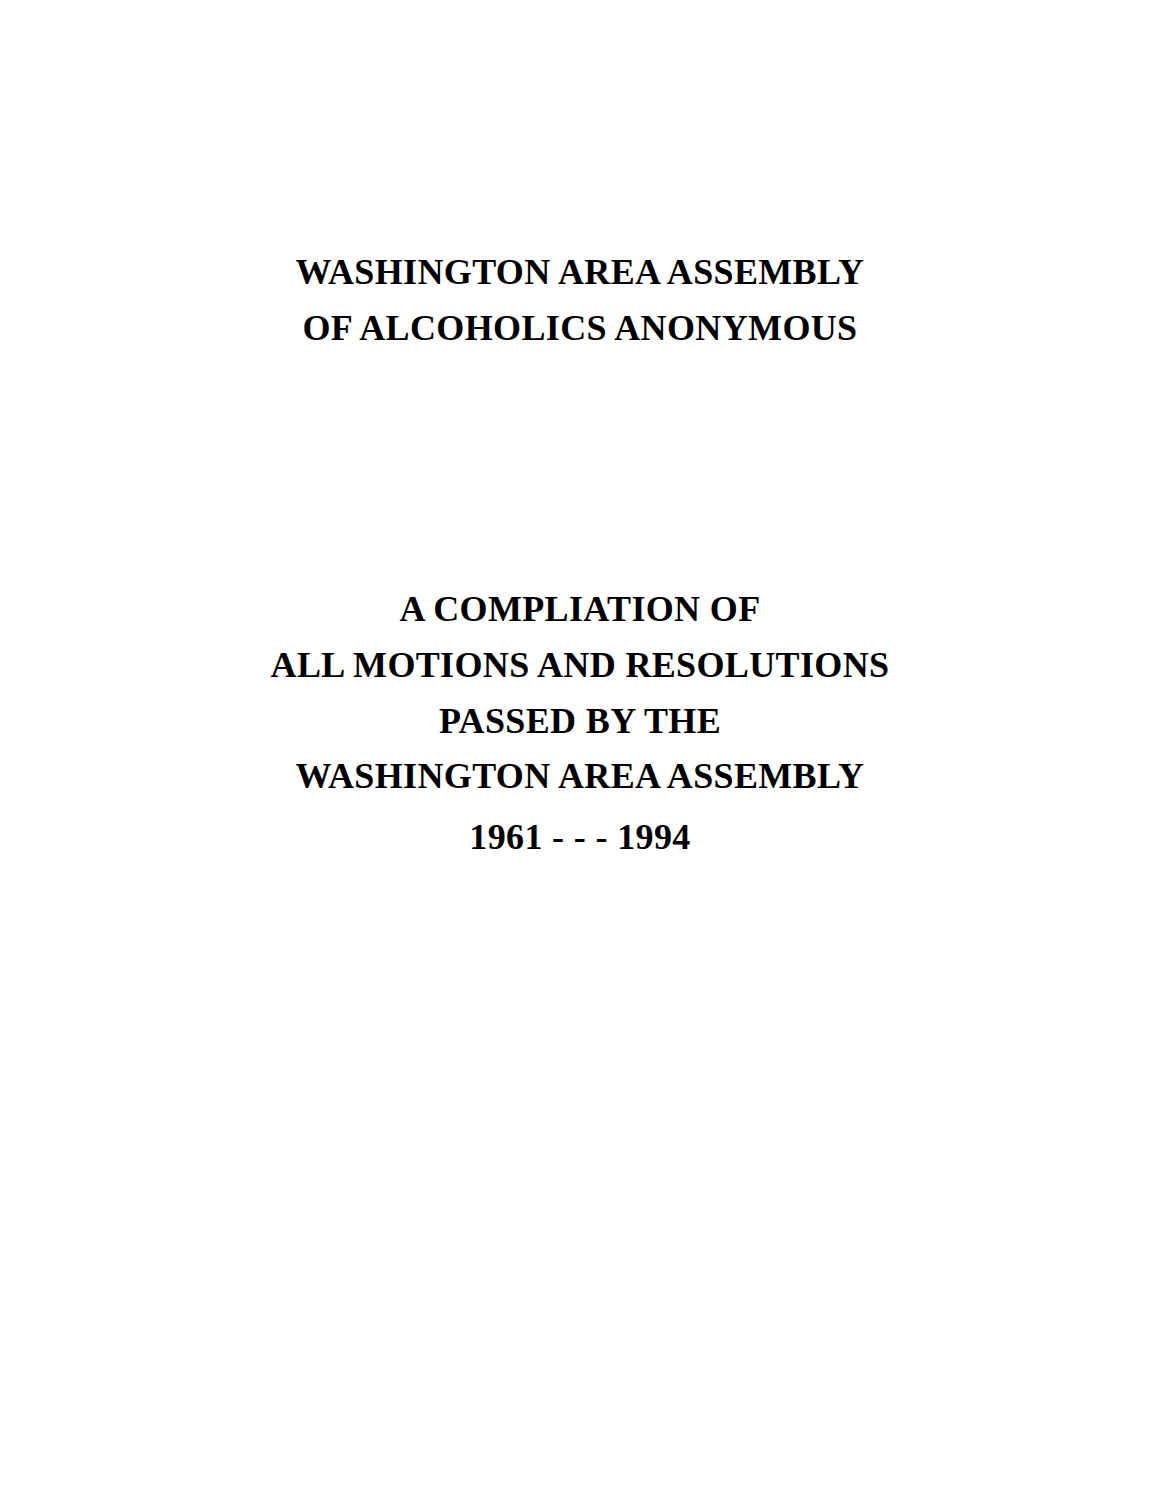WASHINGTON AREA ASSEMBLY
OF ALCOHOLICS ANONYMOUS
A COMPLIATION OF
ALL MOTIONS AND RESOLUTIONS
PASSED BY THE
WASHINGTON AREA ASSEMBLY
1961 - - - 1994